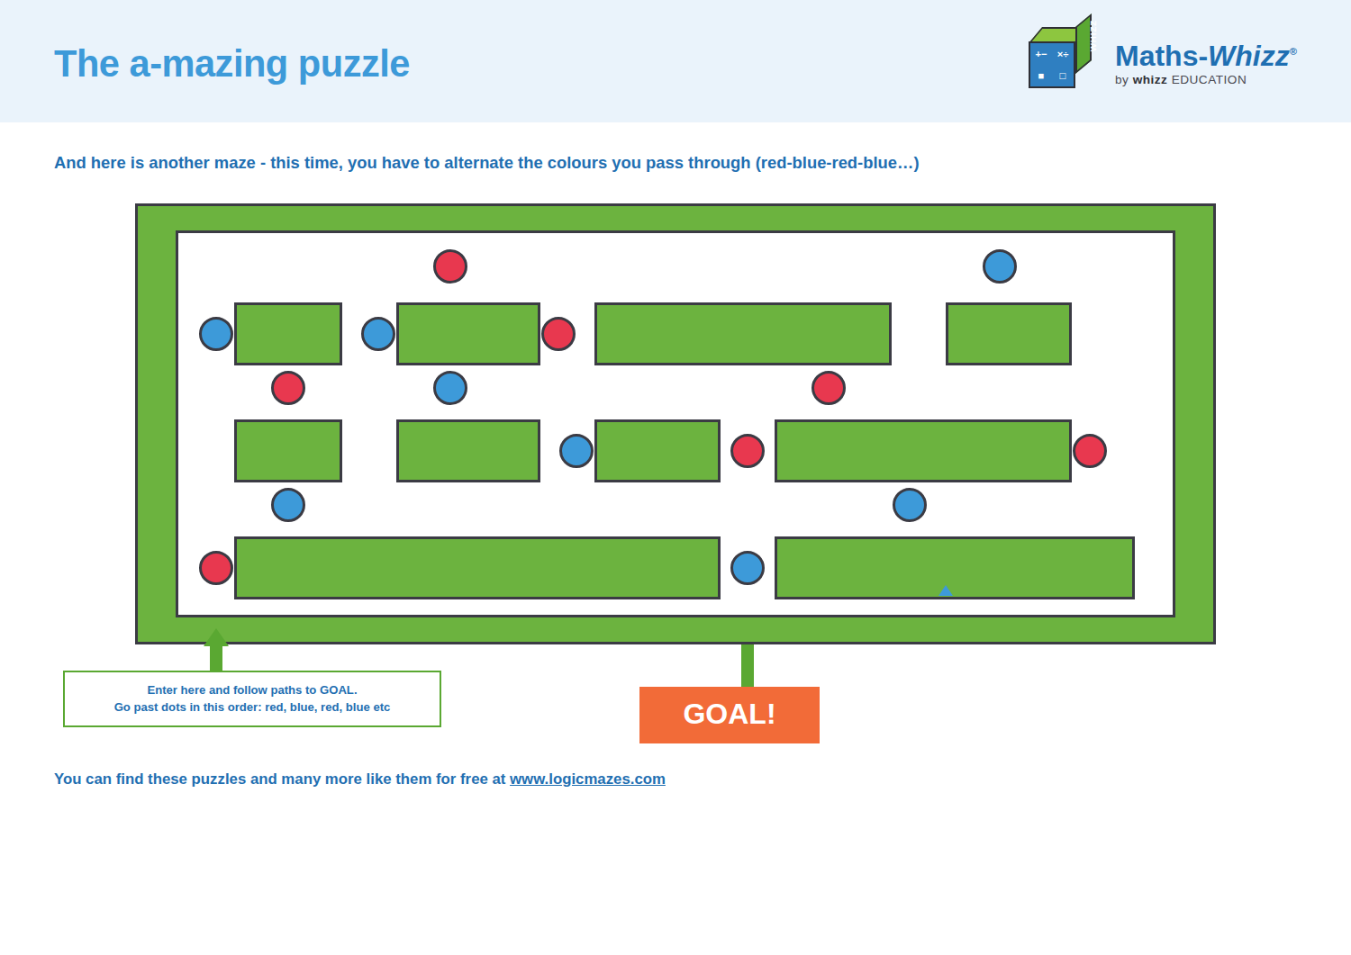The a-mazing puzzle
+−×÷ ■□
WHIZZ
Maths-Whizz®
by whizz EDUCATION
And here is another maze - this time, you have to alternate the colours you pass through (red-blue-red-blue…)
Enter here and follow paths to GOAL.
Go past dots in this order: red, blue, red, blue etc
GOAL!
You can find these puzzles and many more like them for free at www.logicmazes.com